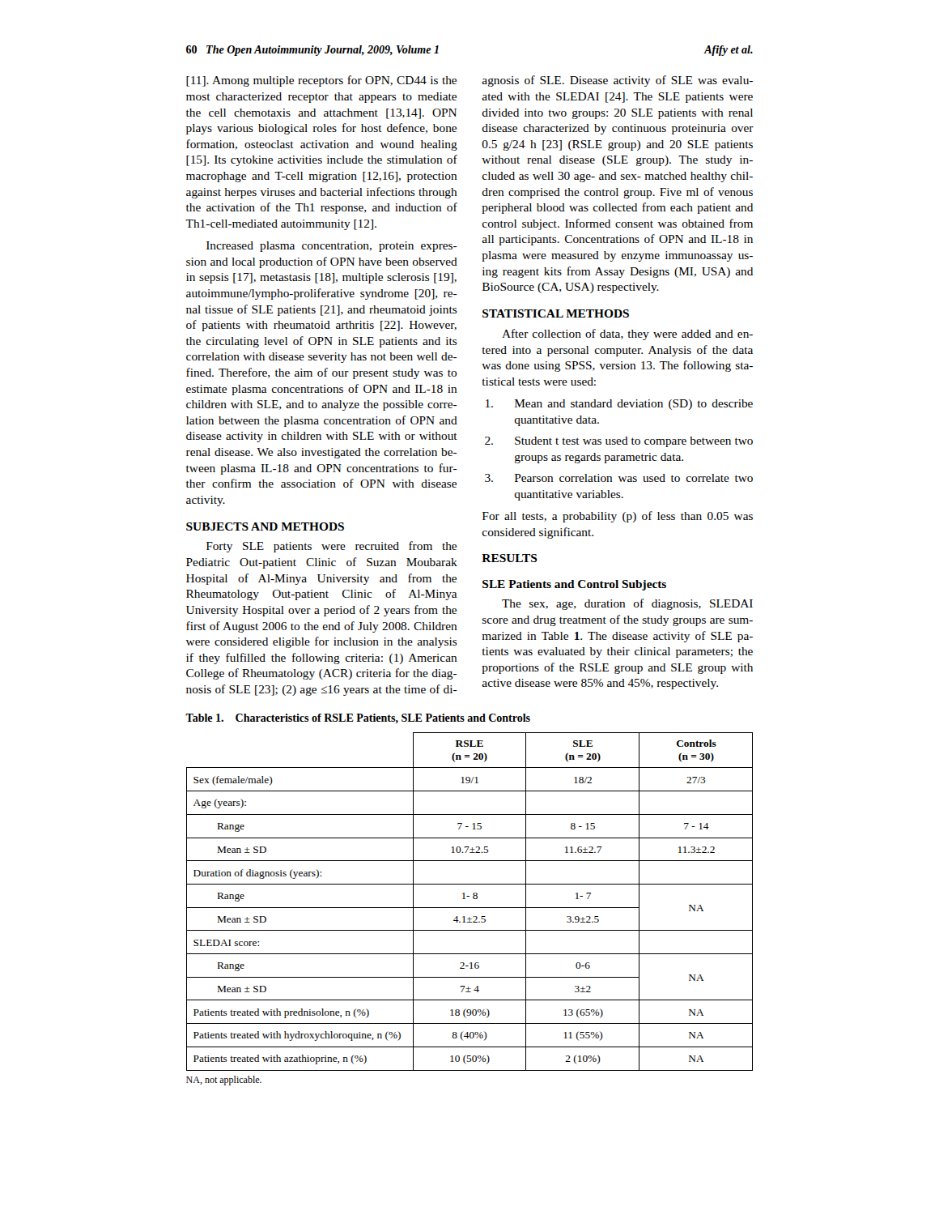60 The Open Autoimmunity Journal, 2009, Volume 1
Afify et al.
[11]. Among multiple receptors for OPN, CD44 is the most characterized receptor that appears to mediate the cell chemotaxis and attachment [13,14]. OPN plays various biological roles for host defence, bone formation, osteoclast activation and wound healing [15]. Its cytokine activities include the stimulation of macrophage and T-cell migration [12,16], protection against herpes viruses and bacterial infections through the activation of the Th1 response, and induction of Th1-cell-mediated autoimmunity [12].
Increased plasma concentration, protein expression and local production of OPN have been observed in sepsis [17], metastasis [18], multiple sclerosis [19], autoimmune/lympho-proliferative syndrome [20], renal tissue of SLE patients [21], and rheumatoid joints of patients with rheumatoid arthritis [22]. However, the circulating level of OPN in SLE patients and its correlation with disease severity has not been well defined. Therefore, the aim of our present study was to estimate plasma concentrations of OPN and IL-18 in children with SLE, and to analyze the possible correlation between the plasma concentration of OPN and disease activity in children with SLE with or without renal disease. We also investigated the correlation between plasma IL-18 and OPN concentrations to further confirm the association of OPN with disease activity.
Subjects and Methods
Forty SLE patients were recruited from the Pediatric Out-patient Clinic of Suzan Moubarak Hospital of Al-Minya University and from the Rheumatology Out-patient Clinic of Al-Minya University Hospital over a period of 2 years from the first of August 2006 to the end of July 2008. Children were considered eligible for inclusion in the analysis if they fulfilled the following criteria: (1) American College of Rheumatology (ACR) criteria for the diagnosis of SLE [23]; (2) age ≤16 years at the time of diagnosis of SLE. Disease activity of SLE was evaluated with the SLEDAI [24]. The SLE patients were divided into two groups: 20 SLE patients with renal disease characterized by continuous proteinuria over 0.5 g/24 h [23] (RSLE group) and 20 SLE patients without renal disease (SLE group). The study included as well 30 age- and sex- matched healthy children comprised the control group. Five ml of venous peripheral blood was collected from each patient and control subject. Informed consent was obtained from all participants. Concentrations of OPN and IL-18 in plasma were measured by enzyme immunoassay using reagent kits from Assay Designs (MI, USA) and BioSource (CA, USA) respectively.
Statistical Methods
After collection of data, they were added and entered into a personal computer. Analysis of the data was done using SPSS, version 13. The following statistical tests were used:
Mean and standard deviation (SD) to describe quantitative data.
Student t test was used to compare between two groups as regards parametric data.
Pearson correlation was used to correlate two quantitative variables.
For all tests, a probability (p) of less than 0.05 was considered significant.
Results
SLE Patients and Control Subjects
The sex, age, duration of diagnosis, SLEDAI score and drug treatment of the study groups are summarized in Table 1. The disease activity of SLE patients was evaluated by their clinical parameters; the proportions of the RSLE group and SLE group with active disease were 85% and 45%, respectively.
Table 1. Characteristics of RSLE Patients, SLE Patients and Controls
| | RSLE (n = 20) | SLE (n = 20) | Controls (n = 30) |
| --- | --- | --- | --- |
| Sex (female/male) | 19/1 | 18/2 | 27/3 |
| Age (years): | | | |
| Range | 7 - 15 | 8 - 15 | 7 - 14 |
| Mean ± SD | 10.7±2.5 | 11.6±2.7 | 11.3±2.2 |
| Duration of diagnosis (years): | | | |
| Range | 1- 8 | 1- 7 | NA |
| Mean ± SD | 4.1±2.5 | 3.9±2.5 |
| SLEDAI score: | | | |
| Range | 2-16 | 0-6 | NA |
| Mean ± SD | 7± 4 | 3±2 |
| Patients treated with prednisolone, n (%) | 18 (90%) | 13 (65%) | NA |
| Patients treated with hydroxychloroquine, n (%) | 8 (40%) | 11 (55%) | NA |
| Patients treated with azathioprine, n (%) | 10 (50%) | 2 (10%) | NA |
NA, not applicable.